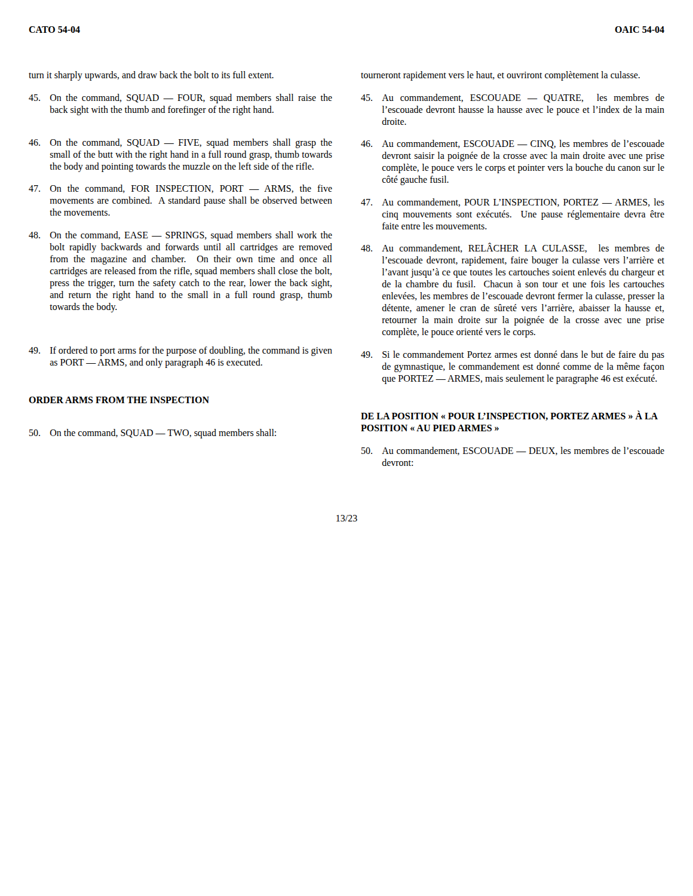CATO 54-04 OAIC 54-04
turn it sharply upwards, and draw back the bolt to its full extent.
45.
On the command, SQUAD — FOUR, squad members shall raise the back sight with the thumb and forefinger of the right hand.
46.
On the command, SQUAD — FIVE, squad members shall grasp the small of the butt with the right hand in a full round grasp, thumb towards the body and pointing towards the muzzle on the left side of the rifle.
47.
On the command, FOR INSPECTION, PORT — ARMS, the five movements are combined. A standard pause shall be observed between the movements.
48.
On the command, EASE — SPRINGS, squad members shall work the bolt rapidly backwards and forwards until all cartridges are removed from the magazine and chamber. On their own time and once all cartridges are released from the rifle, squad members shall close the bolt, press the trigger, turn the safety catch to the rear, lower the back sight, and return the right hand to the small in a full round grasp, thumb towards the body.
49.
If ordered to port arms for the purpose of doubling, the command is given as PORT — ARMS, and only paragraph 46 is executed.
ORDER ARMS FROM THE INSPECTION
50.
On the command, SQUAD — TWO, squad members shall:
tourneront rapidement vers le haut, et ouvriront complètement la culasse.
45.
Au commandement, ESCOUADE — QUATRE, les membres de l’escouade devront hausse la hausse avec le pouce et l’index de la main droite.
46.
Au commandement, ESCOUADE — CINQ, les membres de l’escouade devront saisir la poignée de la crosse avec la main droite avec une prise complète, le pouce vers le corps et pointer vers la bouche du canon sur le côté gauche fusil.
47.
Au commandement, POUR L’INSPECTION, PORTEZ — ARMES, les cinq mouvements sont exécutés. Une pause réglementaire devra être faite entre les mouvements.
48.
Au commandement, RELÂCHER LA CULASSE, les membres de l’escouade devront, rapidement, faire bouger la culasse vers l’arrière et l’avant jusqu’à ce que toutes les cartouches soient enlevés du chargeur et de la chambre du fusil. Chacun à son tour et une fois les cartouches enlevées, les membres de l’escouade devront fermer la culasse, presser la détente, amener le cran de sûreté vers l’arrière, abaisser la hausse et, retourner la main droite sur la poignée de la crosse avec une prise complète, le pouce orienté vers le corps.
49.
Si le commandement Portez armes est donné dans le but de faire du pas de gymnastique, le commandement est donné comme de la même façon que PORTEZ — ARMES, mais seulement le paragraphe 46 est exécuté.
DE LA POSITION « POUR L’INSPECTION, PORTEZ ARMES » À LA POSITION « AU PIED ARMES »
50.
Au commandement, ESCOUADE — DEUX, les membres de l’escouade devront:
13/23